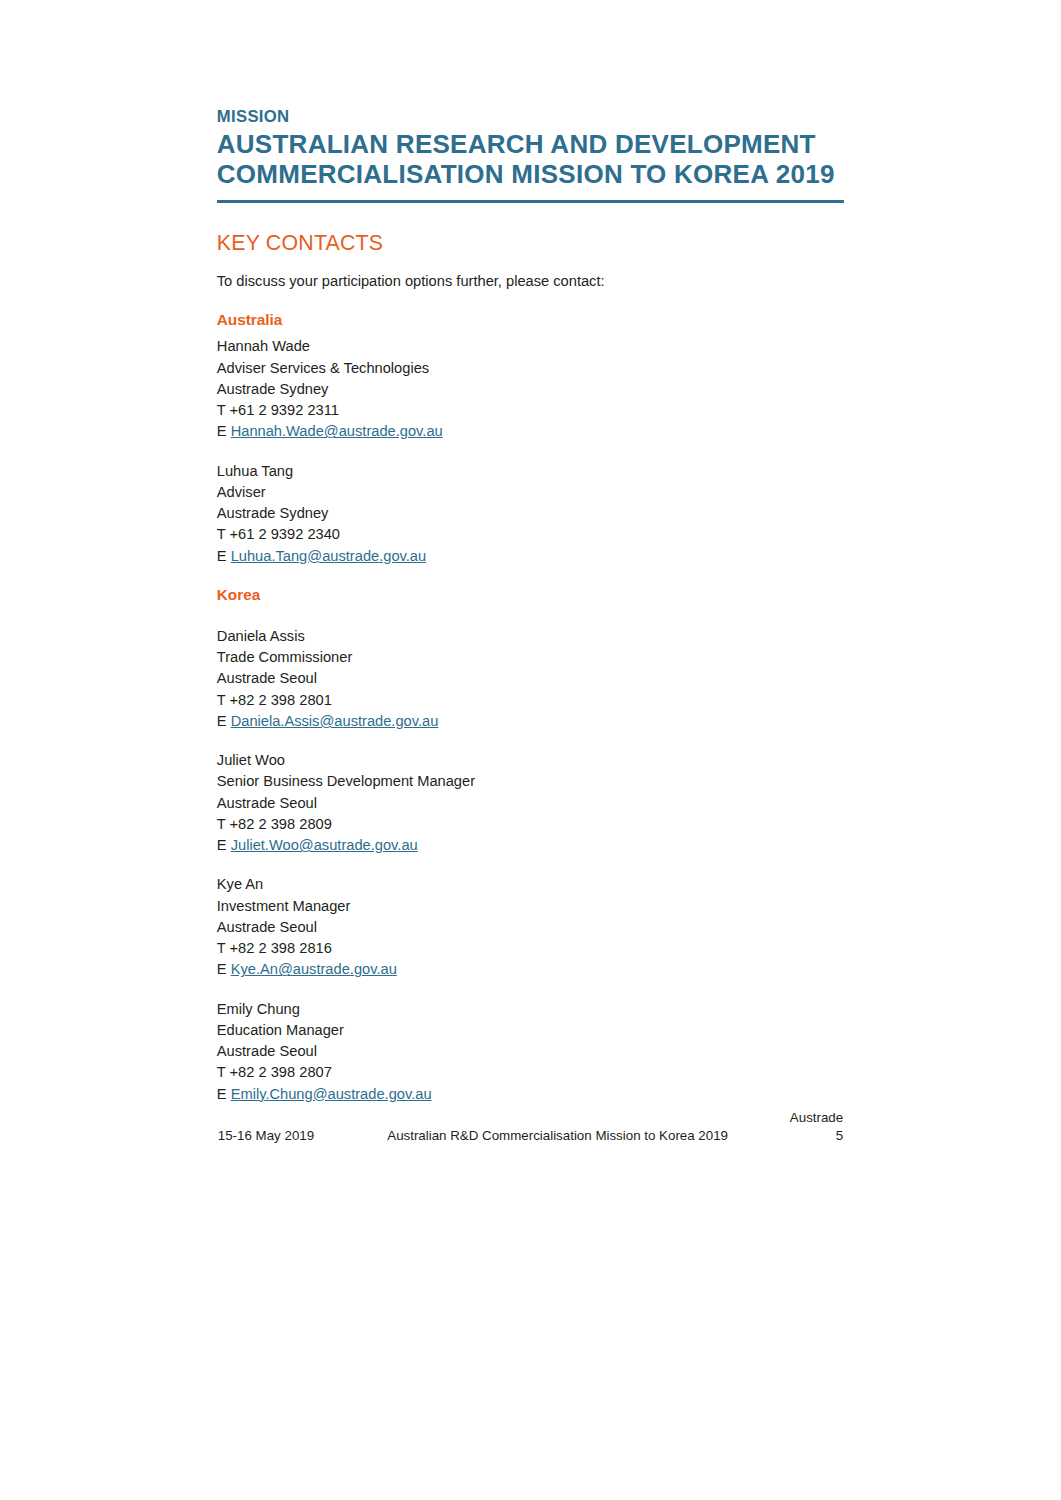MISSION
AUSTRALIAN RESEARCH AND DEVELOPMENT COMMERCIALISATION MISSION TO KOREA 2019
KEY CONTACTS
To discuss your participation options further, please contact:
Australia
Hannah Wade
Adviser Services & Technologies
Austrade Sydney
T +61 2 9392 2311
E Hannah.Wade@austrade.gov.au
Luhua Tang
Adviser
Austrade Sydney
T +61 2 9392 2340
E Luhua.Tang@austrade.gov.au
Korea
Daniela Assis
Trade Commissioner
Austrade Seoul
T +82 2 398 2801
E Daniela.Assis@austrade.gov.au
Juliet Woo
Senior Business Development Manager
Austrade Seoul
T +82 2 398 2809
E Juliet.Woo@asutrade.gov.au
Kye An
Investment Manager
Austrade Seoul
T +82 2 398 2816
E Kye.An@austrade.gov.au
Emily Chung
Education Manager
Austrade Seoul
T +82 2 398 2807
E Emily.Chung@austrade.gov.au
| 15-16 May 2019 | Australian R&D Commercialisation Mission to Korea 2019 | Austrade 5 |